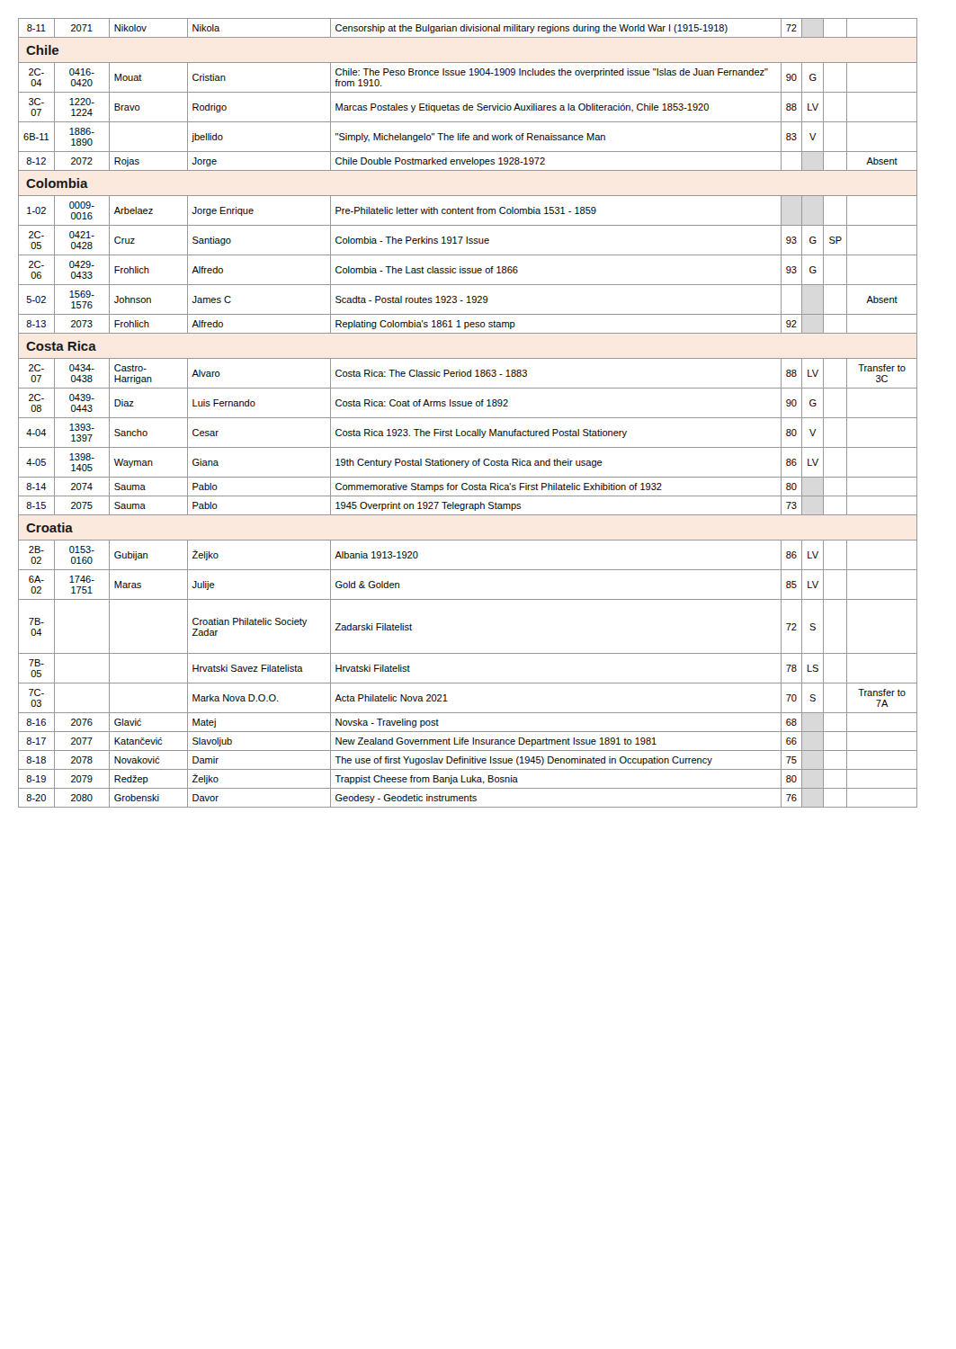| 8-11 | 2071 | Nikolov | Nikola | Censorship at the Bulgarian divisional military regions during the World War I (1915-1918) | 72 | | | |
| Chile |
| 2C-04 | 0416-0420 | Mouat | Cristian | Chile: The Peso Bronce Issue 1904-1909 Includes the overprinted issue "Islas de Juan Fernandez" from 1910. | 90 | G | | |
| 3C-07 | 1220-1224 | Bravo | Rodrigo | Marcas Postales y Etiquetas de Servicio Auxiliares a la Obliteración, Chile 1853-1920 | 88 | LV | | |
| 6B-11 | 1886-1890 | | jbellido | "Simply, Michelangelo" The life and work of Renaissance Man | 83 | V | | |
| 8-12 | 2072 | Rojas | Jorge | Chile Double Postmarked envelopes 1928-1972 | | | | Absent |
| Colombia |
| 1-02 | 0009-0016 | Arbelaez | Jorge Enrique | Pre-Philatelic letter with content from Colombia 1531 - 1859 | | | | |
| 2C-05 | 0421-0428 | Cruz | Santiago | Colombia - The Perkins 1917 Issue | 93 | G | SP | |
| 2C-06 | 0429-0433 | Frohlich | Alfredo | Colombia - The Last classic issue of 1866 | 93 | G | | |
| 5-02 | 1569-1576 | Johnson | James C | Scadta - Postal routes 1923 - 1929 | | | | Absent |
| 8-13 | 2073 | Frohlich | Alfredo | Replating Colombia's 1861 1 peso stamp | 92 | | | |
| Costa Rica |
| 2C-07 | 0434-0438 | Castro-Harrigan | Alvaro | Costa Rica: The Classic Period 1863 - 1883 | 88 | LV | | Transfer to 3C |
| 2C-08 | 0439-0443 | Diaz | Luis Fernando | Costa Rica: Coat of Arms Issue of 1892 | 90 | G | | |
| 4-04 | 1393-1397 | Sancho | Cesar | Costa Rica 1923. The First Locally Manufactured Postal Stationery | 80 | V | | |
| 4-05 | 1398-1405 | Wayman | Giana | 19th Century Postal Stationery of Costa Rica and their usage | 86 | LV | | |
| 8-14 | 2074 | Sauma | Pablo | Commemorative Stamps for Costa Rica's First Philatelic Exhibition of 1932 | 80 | | | |
| 8-15 | 2075 | Sauma | Pablo | 1945 Overprint on 1927 Telegraph Stamps | 73 | | | |
| Croatia |
| 2B-02 | 0153-0160 | Gubijan | Željko | Albania 1913-1920 | 86 | LV | | |
| 6A-02 | 1746-1751 | Maras | Julije | Gold & Golden | 85 | LV | | |
| 7B-04 | | | Croatian Philatelic Society Zadar | Zadarski Filatelist | 72 | S | | |
| 7B-05 | | | Hrvatski Savez Filatelista | Hrvatski Filatelist | 78 | LS | | |
| 7C-03 | | | Marka Nova D.O.O. | Acta Philatelic Nova 2021 | 70 | S | | Transfer to 7A |
| 8-16 | 2076 | Glavić | Matej | Novska - Traveling post | 68 | | | |
| 8-17 | 2077 | Katančević | Slavoljub | New Zealand Government Life Insurance Department Issue 1891 to 1981 | 66 | | | |
| 8-18 | 2078 | Novaković | Damir | The use of first Yugoslav Definitive Issue (1945) Denominated in Occupation Currency | 75 | | | |
| 8-19 | 2079 | Redžep | Željko | Trappist Cheese from Banja Luka, Bosnia | 80 | | | |
| 8-20 | 2080 | Grobenski | Davor | Geodesy - Geodetic instruments | 76 | | | |